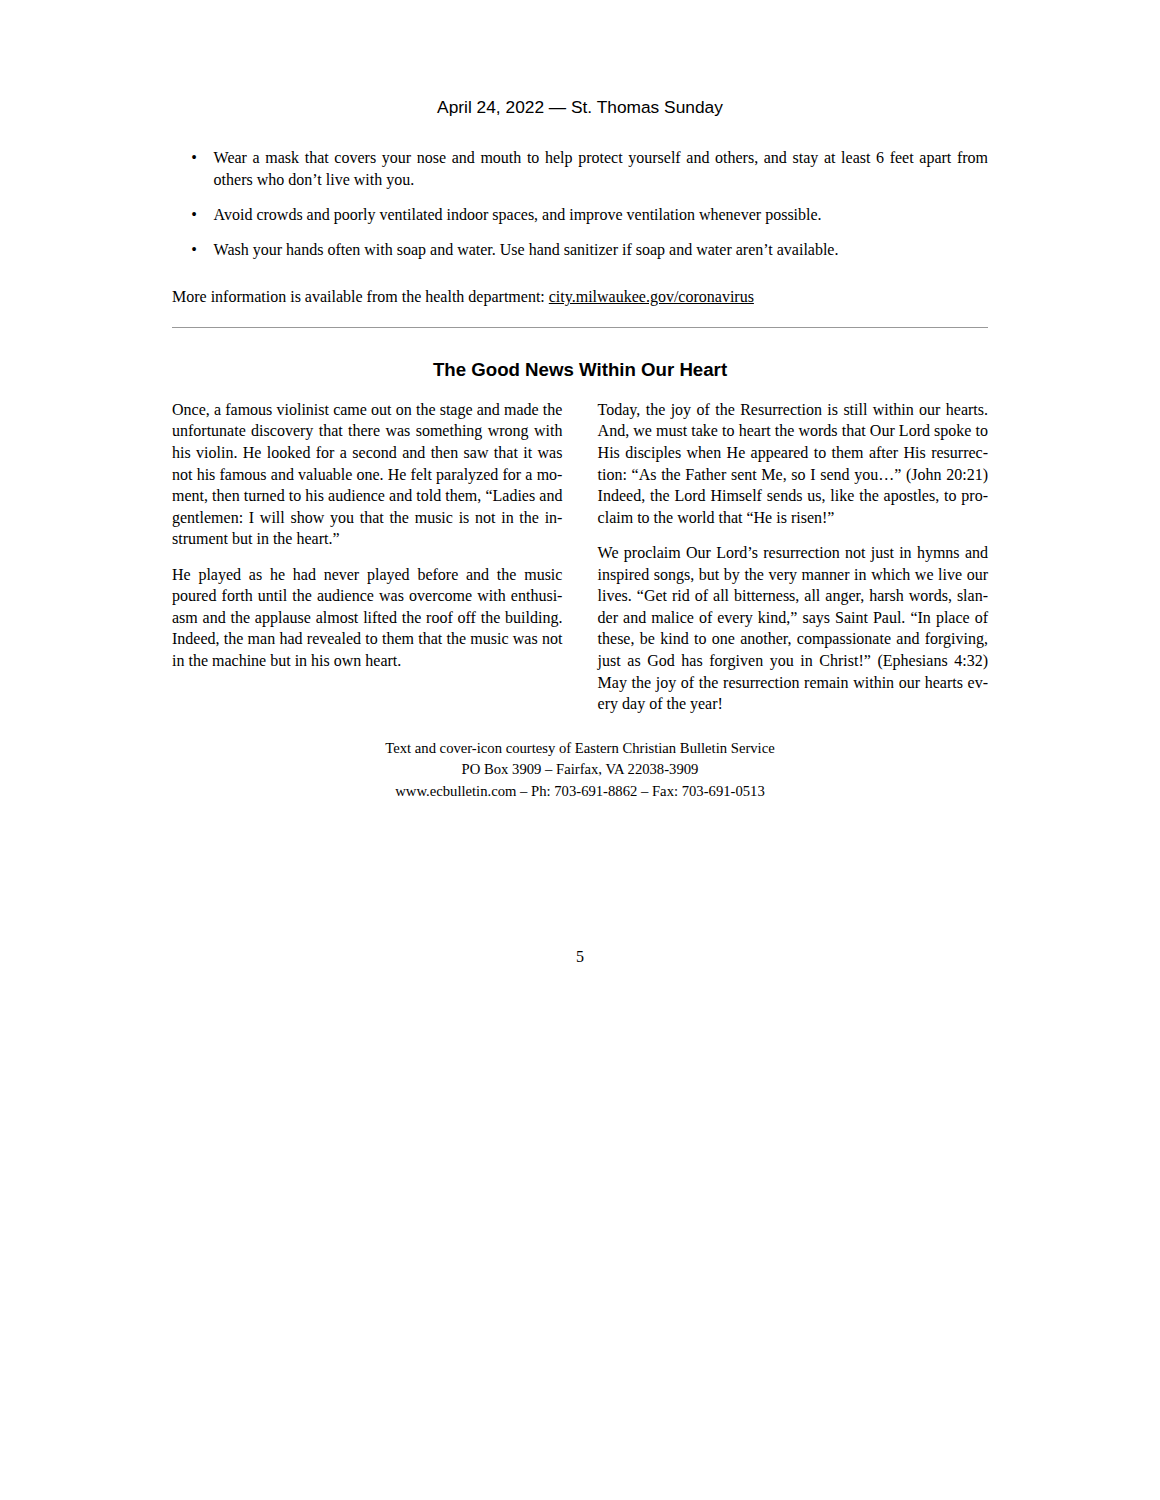April 24, 2022 — St. Thomas Sunday
Wear a mask that covers your nose and mouth to help protect yourself and others, and stay at least 6 feet apart from others who don’t live with you.
Avoid crowds and poorly ventilated indoor spaces, and improve ventilation whenever possible.
Wash your hands often with soap and water. Use hand sanitizer if soap and water aren’t available.
More information is available from the health department: city.milwaukee.gov/coronavirus
The Good News Within Our Heart
Once, a famous violinist came out on the stage and made the unfortunate discovery that there was something wrong with his violin. He looked for a second and then saw that it was not his famous and valuable one. He felt paralyzed for a moment, then turned to his audience and told them, “Ladies and gentlemen: I will show you that the music is not in the instrument but in the heart.”
He played as he had never played before and the music poured forth until the audience was overcome with enthusiasm and the applause almost lifted the roof off the building. Indeed, the man had revealed to them that the music was not in the machine but in his own heart.
Today, the joy of the Resurrection is still within our hearts. And, we must take to heart the words that Our Lord spoke to His disciples when He appeared to them after His resurrection: “As the Father sent Me, so I send you…” (John 20:21) Indeed, the Lord Himself sends us, like the apostles, to proclaim to the world that “He is risen!”
We proclaim Our Lord’s resurrection not just in hymns and inspired songs, but by the very manner in which we live our lives. “Get rid of all bitterness, all anger, harsh words, slander and malice of every kind,” says Saint Paul. “In place of these, be kind to one another, compassionate and forgiving, just as God has forgiven you in Christ!” (Ephesians 4:32) May the joy of the resurrection remain within our hearts every day of the year!
Text and cover-icon courtesy of Eastern Christian Bulletin Service
PO Box 3909 – Fairfax, VA 22038-3909
www.ecbulletin.com – Ph: 703-691-8862 – Fax: 703-691-0513
5